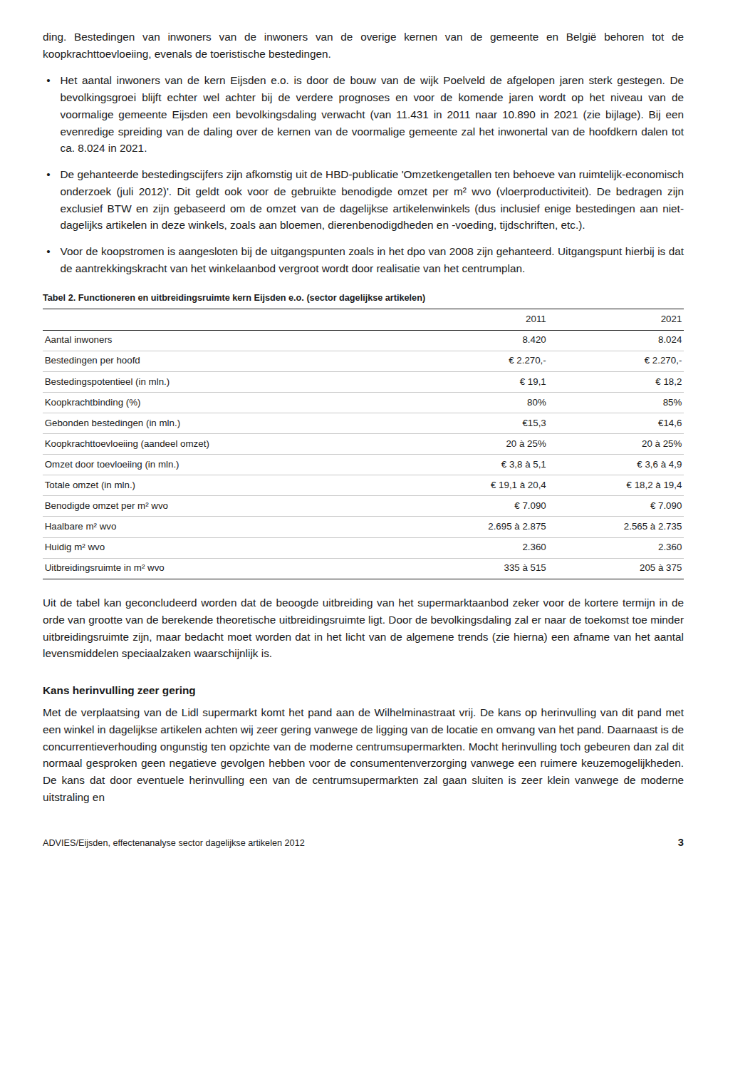ding. Bestedingen van inwoners van de inwoners van de overige kernen van de gemeente en België behoren tot de koopkrachttoevloeiing, evenals de toeristische bestedingen.
Het aantal inwoners van de kern Eijsden e.o. is door de bouw van de wijk Poelveld de afgelopen jaren sterk gestegen. De bevolkingsgroei blijft echter wel achter bij de verdere prognoses en voor de komende jaren wordt op het niveau van de voormalige gemeente Eijsden een bevolkingsdaling verwacht (van 11.431 in 2011 naar 10.890 in 2021 (zie bijlage). Bij een evenredige spreiding van de daling over de kernen van de voormalige gemeente zal het inwonertal van de hoofdkern dalen tot ca. 8.024 in 2021.
De gehanteerde bestedingscijfers zijn afkomstig uit de HBD-publicatie 'Omzetkengetallen ten behoeve van ruimtelijk-economisch onderzoek (juli 2012)'. Dit geldt ook voor de gebruikte benodigde omzet per m² wvo (vloerproductiviteit). De bedragen zijn exclusief BTW en zijn gebaseerd om de omzet van de dagelijkse artikelenwinkels (dus inclusief enige bestedingen aan niet-dagelijks artikelen in deze winkels, zoals aan bloemen, dierenbenodigdheden en -voeding, tijdschriften, etc.).
Voor de koopstromen is aangesloten bij de uitgangspunten zoals in het dpo van 2008 zijn gehanteerd. Uitgangspunt hierbij is dat de aantrekkingskracht van het winkelaanbod vergroot wordt door realisatie van het centrumplan.
Tabel 2. Functioneren en uitbreidingsruimte kern Eijsden e.o. (sector dagelijkse artikelen)
| | 2011 | 2021 |
| --- | --- | --- |
| Aantal inwoners | 8.420 | 8.024 |
| Bestedingen per hoofd | € 2.270,- | € 2.270,- |
| Bestedingspotentieel (in mln.) | € 19,1 | € 18,2 |
| Koopkrachtbinding (%) | 80% | 85% |
| Gebonden bestedingen (in mln.) | €15,3 | €14,6 |
| Koopkrachttoevloeiing (aandeel omzet) | 20 à 25% | 20 à 25% |
| Omzet door toevloeiing (in mln.) | € 3,8 à 5,1 | € 3,6 à 4,9 |
| Totale omzet (in mln.) | € 19,1 à 20,4 | € 18,2 à 19,4 |
| Benodigde omzet per m² wvo | € 7.090 | € 7.090 |
| Haalbare m² wvo | 2.695 à 2.875 | 2.565 à 2.735 |
| Huidig m² wvo | 2.360 | 2.360 |
| Uitbreidingsruimte in m² wvo | 335 à 515 | 205 à 375 |
Uit de tabel kan geconcludeerd worden dat de beoogde uitbreiding van het supermarktaanbod zeker voor de kortere termijn in de orde van grootte van de berekende theoretische uitbreidingsruimte ligt. Door de bevolkingsdaling zal er naar de toekomst toe minder uitbreidingsruimte zijn, maar bedacht moet worden dat in het licht van de algemene trends (zie hierna) een afname van het aantal levensmiddelen speciaalzaken waarschijnlijk is.
Kans herinvulling zeer gering
Met de verplaatsing van de Lidl supermarkt komt het pand aan de Wilhelminastraat vrij. De kans op herinvulling van dit pand met een winkel in dagelijkse artikelen achten wij zeer gering vanwege de ligging van de locatie en omvang van het pand. Daarnaast is de concurrentieverhouding ongunstig ten opzichte van de moderne centrumsupermarkten. Mocht herinvulling toch gebeuren dan zal dit normaal gesproken geen negatieve gevolgen hebben voor de consumentenverzorging vanwege een ruimere keuzemogelijkheden. De kans dat door eventuele herinvulling een van de centrumsupermarkten zal gaan sluiten is zeer klein vanwege de moderne uitstraling en
ADVIES/Eijsden, effectenanalyse sector dagelijkse artikelen 2012 3